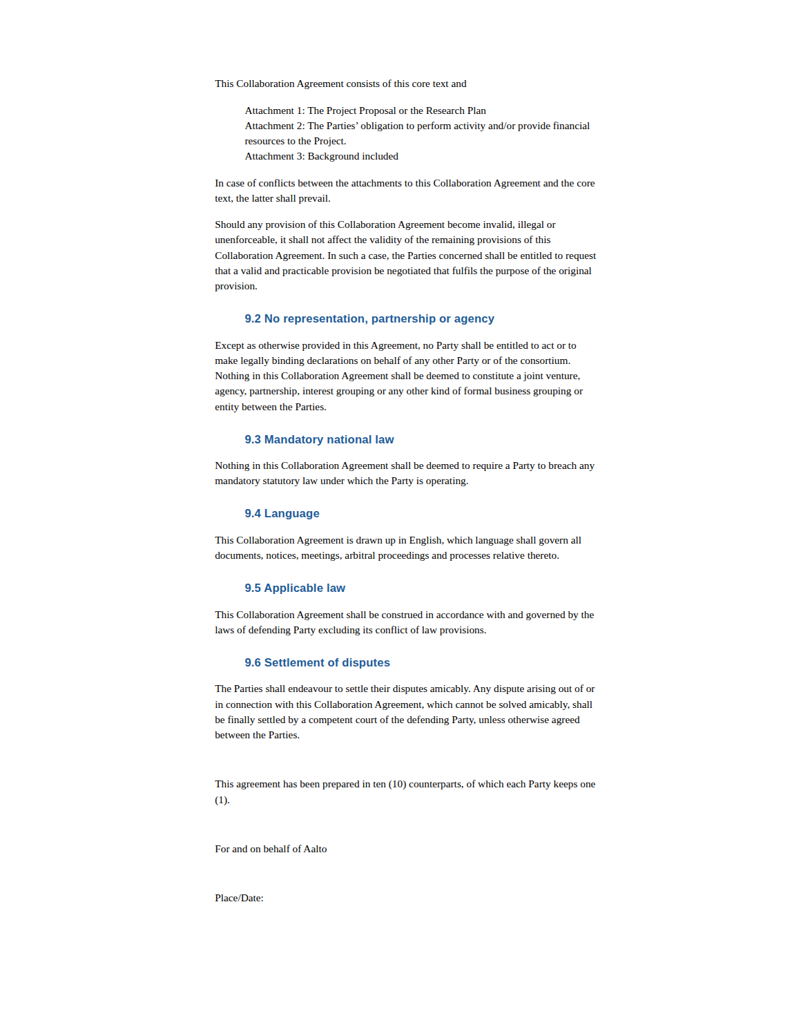This Collaboration Agreement consists of this core text and
Attachment 1: The Project Proposal or the Research Plan
Attachment 2: The Parties’ obligation to perform activity and/or provide financial resources to the Project.
Attachment 3: Background included
In case of conflicts between the attachments to this Collaboration Agreement and the core text, the latter shall prevail.
Should any provision of this Collaboration Agreement become invalid, illegal or unenforceable, it shall not affect the validity of the remaining provisions of this Collaboration Agreement. In such a case, the Parties concerned shall be entitled to request that a valid and practicable provision be negotiated that fulfils the purpose of the original provision.
9.2 No representation, partnership or agency
Except as otherwise provided in this Agreement, no Party shall be entitled to act or to make legally binding declarations on behalf of any other Party or of the consortium. Nothing in this Collaboration Agreement shall be deemed to constitute a joint venture, agency, partnership, interest grouping or any other kind of formal business grouping or entity between the Parties.
9.3 Mandatory national law
Nothing in this Collaboration Agreement shall be deemed to require a Party to breach any mandatory statutory law under which the Party is operating.
9.4 Language
This Collaboration Agreement is drawn up in English, which language shall govern all documents, notices, meetings, arbitral proceedings and processes relative thereto.
9.5 Applicable law
This Collaboration Agreement shall be construed in accordance with and governed by the laws of defending Party excluding its conflict of law provisions.
9.6 Settlement of disputes
The Parties shall endeavour to settle their disputes amicably. Any dispute arising out of or in connection with this Collaboration Agreement, which cannot be solved amicably, shall be finally settled by a competent court of the defending Party, unless otherwise agreed between the Parties.
This agreement has been prepared in ten (10) counterparts, of which each Party keeps one (1).
For and on behalf of Aalto
Place/Date: